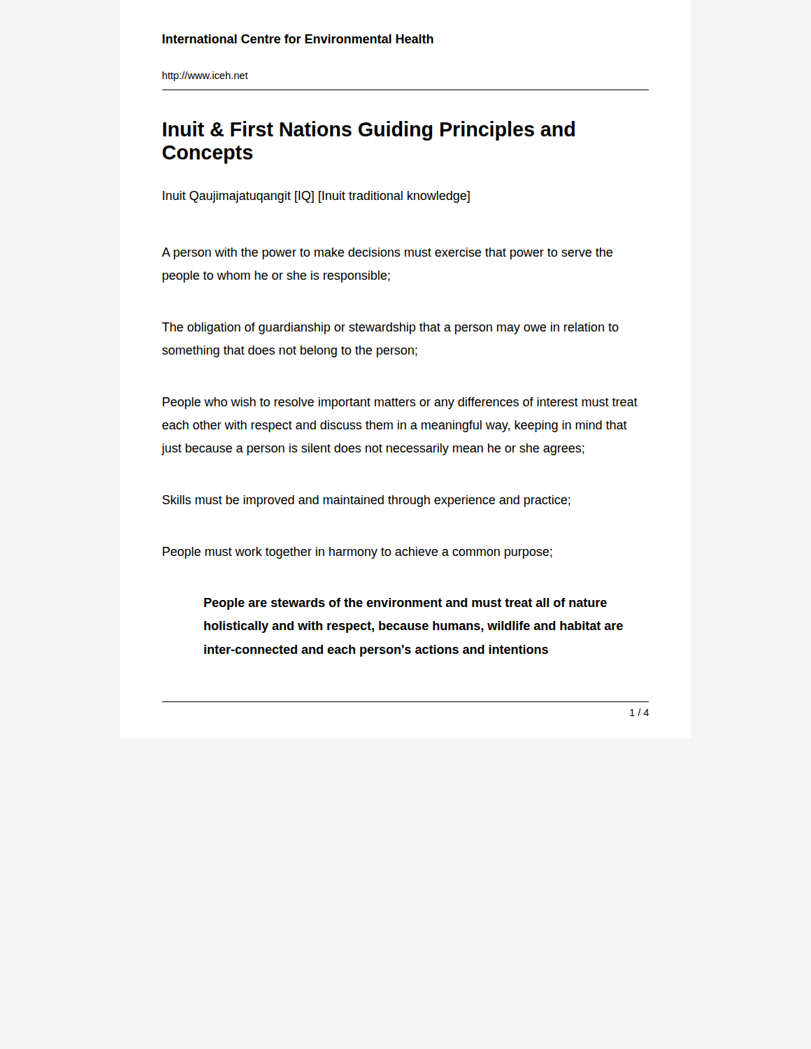International Centre for Environmental Health
http://www.iceh.net
Inuit & First Nations Guiding Principles and Concepts
Inuit Qaujimajatuqangit [IQ] [Inuit traditional knowledge]
A person with the power to make decisions must exercise that power to serve the people to whom he or she is responsible;
The obligation of guardianship or stewardship that a person may owe in relation to something that does not belong to the person;
People who wish to resolve important matters or any differences of interest must treat each other with respect and discuss them in a meaningful way, keeping in mind that just because a person is silent does not necessarily mean he or she agrees;
Skills must be improved and maintained through experience and practice;
People must work together in harmony to achieve a common purpose;
People are stewards of the environment and must treat all of nature holistically and with respect, because humans, wildlife and habitat are inter-connected and each person's actions and intentions
1 / 4